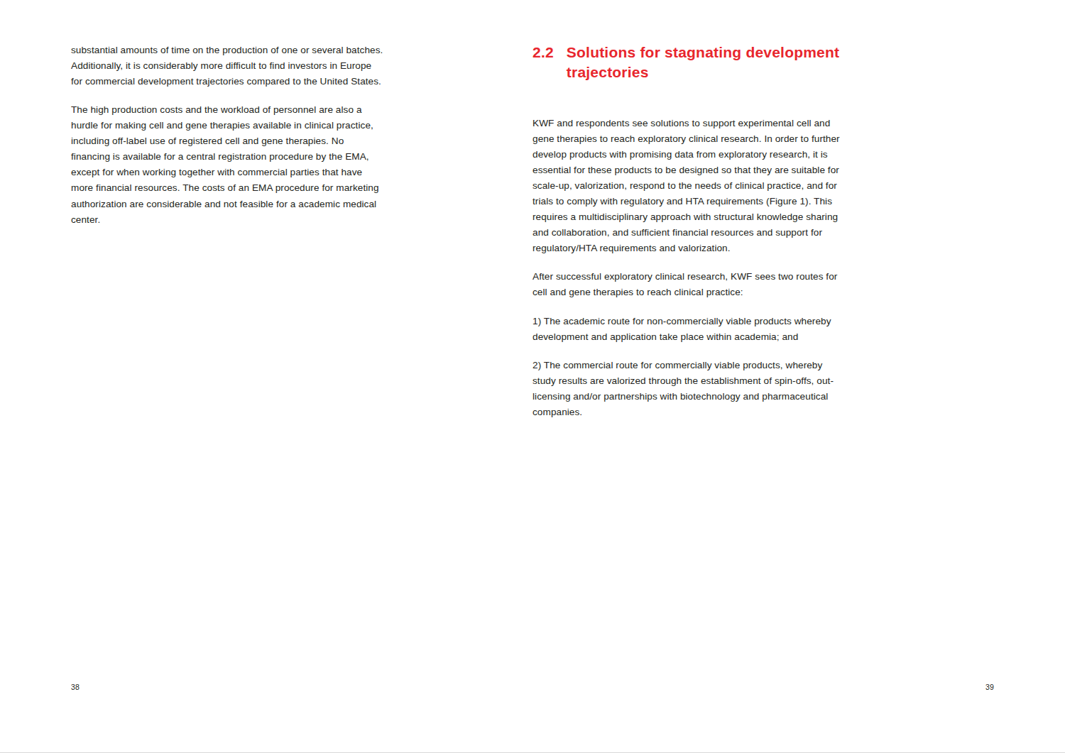substantial amounts of time on the production of one or several batches. Additionally, it is considerably more difficult to find investors in Europe for commercial development trajectories compared to the United States.
The high production costs and the workload of personnel are also a hurdle for making cell and gene therapies available in clinical practice, including off-label use of registered cell and gene therapies. No financing is available for a central registration procedure by the EMA, except for when working together with commercial parties that have more financial resources. The costs of an EMA procedure for marketing authorization are considerable and not feasible for a academic medical center.
38
2.2 Solutions for stagnating development trajectories
KWF and respondents see solutions to support experimental cell and gene therapies to reach exploratory clinical research. In order to further develop products with promising data from exploratory research, it is essential for these products to be designed so that they are suitable for scale-up, valorization, respond to the needs of clinical practice, and for trials to comply with regulatory and HTA requirements (Figure 1). This requires a multidisciplinary approach with structural knowledge sharing and collaboration, and sufficient financial resources and support for regulatory/HTA requirements and valorization.
After successful exploratory clinical research, KWF sees two routes for cell and gene therapies to reach clinical practice:
1) The academic route for non-commercially viable products whereby development and application take place within academia; and
2) The commercial route for commercially viable products, whereby study results are valorized through the establishment of spin-offs, out-licensing and/or partnerships with biotechnology and pharmaceutical companies.
39